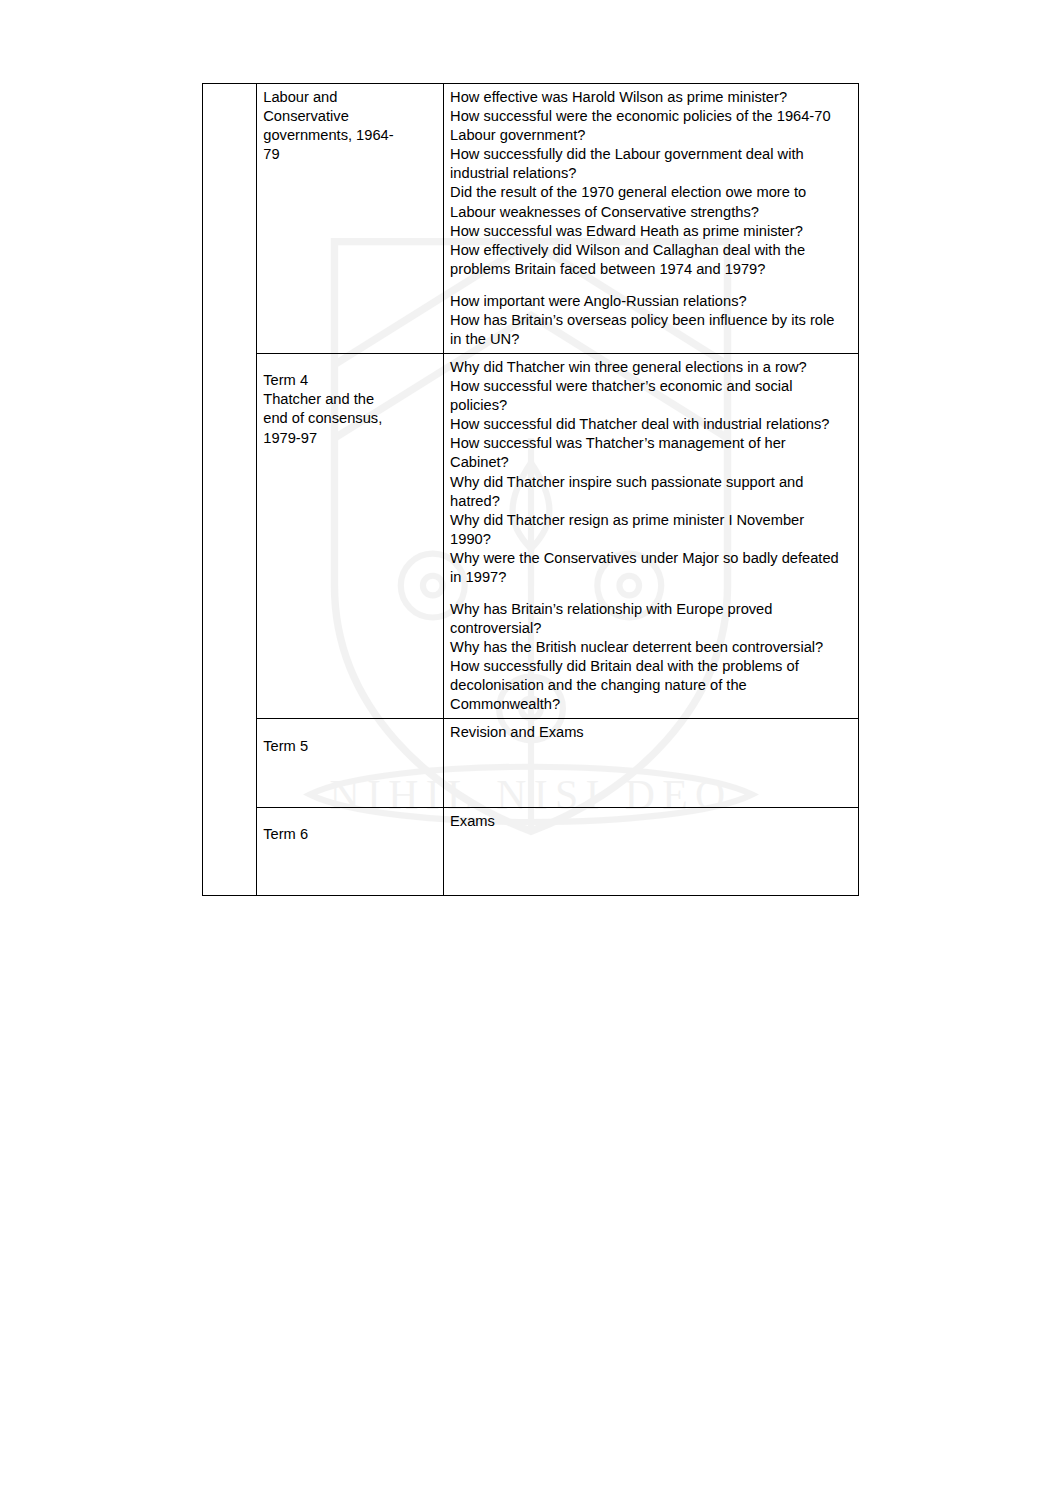NIHIL NISI DEO
| | Labour and Conservative governments, 1964- 79 | How effective was Harold Wilson as prime minister? How successful were the economic policies of the 1964-70 Labour government? How successfully did the Labour government deal with industrial relations? Did the result of the 1970 general election owe more to Labour weaknesses of Conservative strengths? How successful was Edward Heath as prime minister? How effectively did Wilson and Callaghan deal with the problems Britain faced between 1974 and 1979? How important were Anglo-Russian relations? How has Britain’s overseas policy been influence by its role in the UN? |
| Term 4 Thatcher and the end of consensus, 1979-97 | Why did Thatcher win three general elections in a row? How successful were thatcher’s economic and social policies? How successful did Thatcher deal with industrial relations? How successful was Thatcher’s management of her Cabinet? Why did Thatcher inspire such passionate support and hatred? Why did Thatcher resign as prime minister I November 1990? Why were the Conservatives under Major so badly defeated in 1997? Why has Britain’s relationship with Europe proved controversial? Why has the British nuclear deterrent been controversial? How successfully did Britain deal with the problems of decolonisation and the changing nature of the Commonwealth? |
| Term 5 | Revision and Exams |
| Term 6 | Exams |